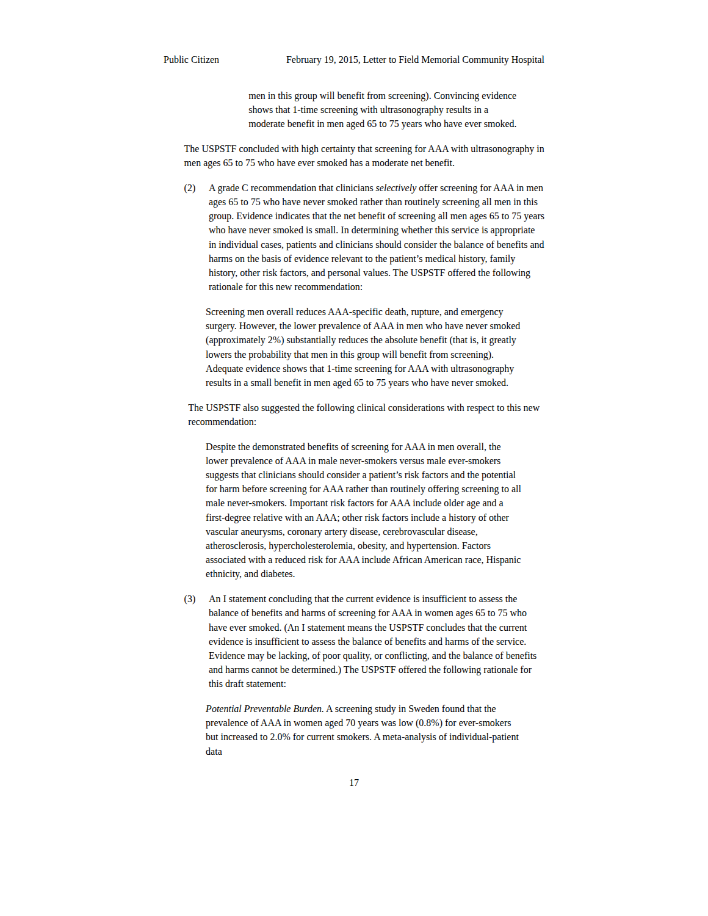Public Citizen February 19, 2015, Letter to Field Memorial Community Hospital
men in this group will benefit from screening). Convincing evidence shows that 1-time screening with ultrasonography results in a moderate benefit in men aged 65 to 75 years who have ever smoked.
The USPSTF concluded with high certainty that screening for AAA with ultrasonography in men ages 65 to 75 who have ever smoked has a moderate net benefit.
(2)
A grade C recommendation that clinicians selectively offer screening for AAA in men ages 65 to 75 who have never smoked rather than routinely screening all men in this group. Evidence indicates that the net benefit of screening all men ages 65 to 75 years who have never smoked is small. In determining whether this service is appropriate in individual cases, patients and clinicians should consider the balance of benefits and harms on the basis of evidence relevant to the patient’s medical history, family history, other risk factors, and personal values. The USPSTF offered the following rationale for this new recommendation:
Screening men overall reduces AAA-specific death, rupture, and emergency surgery. However, the lower prevalence of AAA in men who have never smoked (approximately 2%) substantially reduces the absolute benefit (that is, it greatly lowers the probability that men in this group will benefit from screening). Adequate evidence shows that 1-time screening for AAA with ultrasonography results in a small benefit in men aged 65 to 75 years who have never smoked.
The USPSTF also suggested the following clinical considerations with respect to this new recommendation:
Despite the demonstrated benefits of screening for AAA in men overall, the lower prevalence of AAA in male never-smokers versus male ever-smokers suggests that clinicians should consider a patient’s risk factors and the potential for harm before screening for AAA rather than routinely offering screening to all male never-smokers. Important risk factors for AAA include older age and a first-degree relative with an AAA; other risk factors include a history of other vascular aneurysms, coronary artery disease, cerebrovascular disease, atherosclerosis, hypercholesterolemia, obesity, and hypertension. Factors associated with a reduced risk for AAA include African American race, Hispanic ethnicity, and diabetes.
(3)
An I statement concluding that the current evidence is insufficient to assess the balance of benefits and harms of screening for AAA in women ages 65 to 75 who have ever smoked. (An I statement means the USPSTF concludes that the current evidence is insufficient to assess the balance of benefits and harms of the service. Evidence may be lacking, of poor quality, or conflicting, and the balance of benefits and harms cannot be determined.) The USPSTF offered the following rationale for this draft statement:
Potential Preventable Burden. A screening study in Sweden found that the prevalence of AAA in women aged 70 years was low (0.8%) for ever-smokers but increased to 2.0% for current smokers. A meta-analysis of individual-patient data
17